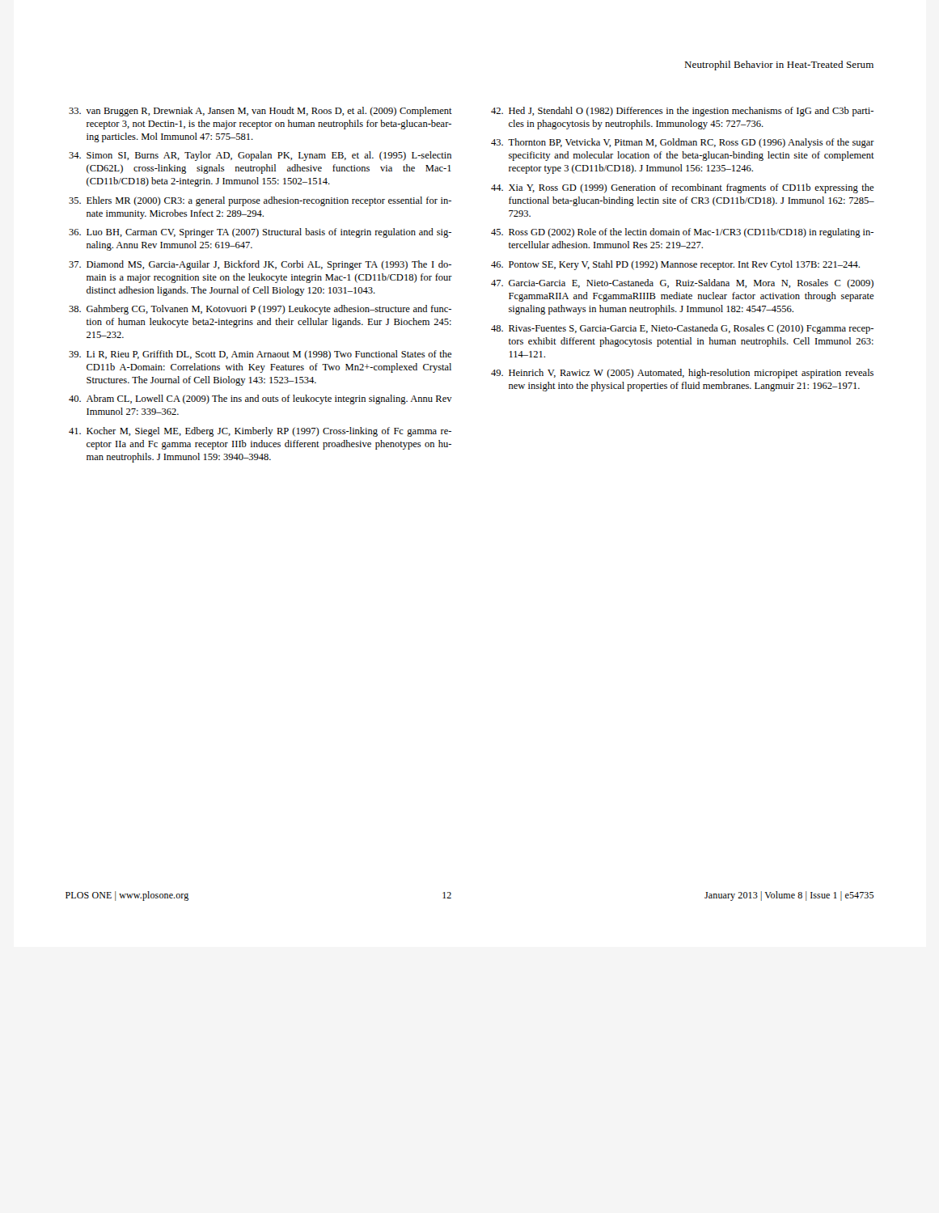Neutrophil Behavior in Heat-Treated Serum
33. van Bruggen R, Drewniak A, Jansen M, van Houdt M, Roos D, et al. (2009) Complement receptor 3, not Dectin-1, is the major receptor on human neutrophils for beta-glucan-bearing particles. Mol Immunol 47: 575–581.
34. Simon SI, Burns AR, Taylor AD, Gopalan PK, Lynam EB, et al. (1995) L-selectin (CD62L) cross-linking signals neutrophil adhesive functions via the Mac-1 (CD11b/CD18) beta 2-integrin. J Immunol 155: 1502–1514.
35. Ehlers MR (2000) CR3: a general purpose adhesion-recognition receptor essential for innate immunity. Microbes Infect 2: 289–294.
36. Luo BH, Carman CV, Springer TA (2007) Structural basis of integrin regulation and signaling. Annu Rev Immunol 25: 619–647.
37. Diamond MS, Garcia-Aguilar J, Bickford JK, Corbi AL, Springer TA (1993) The I domain is a major recognition site on the leukocyte integrin Mac-1 (CD11b/CD18) for four distinct adhesion ligands. The Journal of Cell Biology 120: 1031–1043.
38. Gahmberg CG, Tolvanen M, Kotovuori P (1997) Leukocyte adhesion–structure and function of human leukocyte beta2-integrins and their cellular ligands. Eur J Biochem 245: 215–232.
39. Li R, Rieu P, Griffith DL, Scott D, Amin Arnaout M (1998) Two Functional States of the CD11b A-Domain: Correlations with Key Features of Two Mn2+-complexed Crystal Structures. The Journal of Cell Biology 143: 1523–1534.
40. Abram CL, Lowell CA (2009) The ins and outs of leukocyte integrin signaling. Annu Rev Immunol 27: 339–362.
41. Kocher M, Siegel ME, Edberg JC, Kimberly RP (1997) Cross-linking of Fc gamma receptor IIa and Fc gamma receptor IIIb induces different proadhesive phenotypes on human neutrophils. J Immunol 159: 3940–3948.
42. Hed J, Stendahl O (1982) Differences in the ingestion mechanisms of IgG and C3b particles in phagocytosis by neutrophils. Immunology 45: 727–736.
43. Thornton BP, Vetvicka V, Pitman M, Goldman RC, Ross GD (1996) Analysis of the sugar specificity and molecular location of the beta-glucan-binding lectin site of complement receptor type 3 (CD11b/CD18). J Immunol 156: 1235–1246.
44. Xia Y, Ross GD (1999) Generation of recombinant fragments of CD11b expressing the functional beta-glucan-binding lectin site of CR3 (CD11b/CD18). J Immunol 162: 7285–7293.
45. Ross GD (2002) Role of the lectin domain of Mac-1/CR3 (CD11b/CD18) in regulating intercellular adhesion. Immunol Res 25: 219–227.
46. Pontow SE, Kery V, Stahl PD (1992) Mannose receptor. Int Rev Cytol 137B: 221–244.
47. Garcia-Garcia E, Nieto-Castaneda G, Ruiz-Saldana M, Mora N, Rosales C (2009) FcgammaRIIA and FcgammaRIIIB mediate nuclear factor activation through separate signaling pathways in human neutrophils. J Immunol 182: 4547–4556.
48. Rivas-Fuentes S, Garcia-Garcia E, Nieto-Castaneda G, Rosales C (2010) Fcgamma receptors exhibit different phagocytosis potential in human neutrophils. Cell Immunol 263: 114–121.
49. Heinrich V, Rawicz W (2005) Automated, high-resolution micropipet aspiration reveals new insight into the physical properties of fluid membranes. Langmuir 21: 1962–1971.
PLOS ONE | www.plosone.org
12
January 2013 | Volume 8 | Issue 1 | e54735